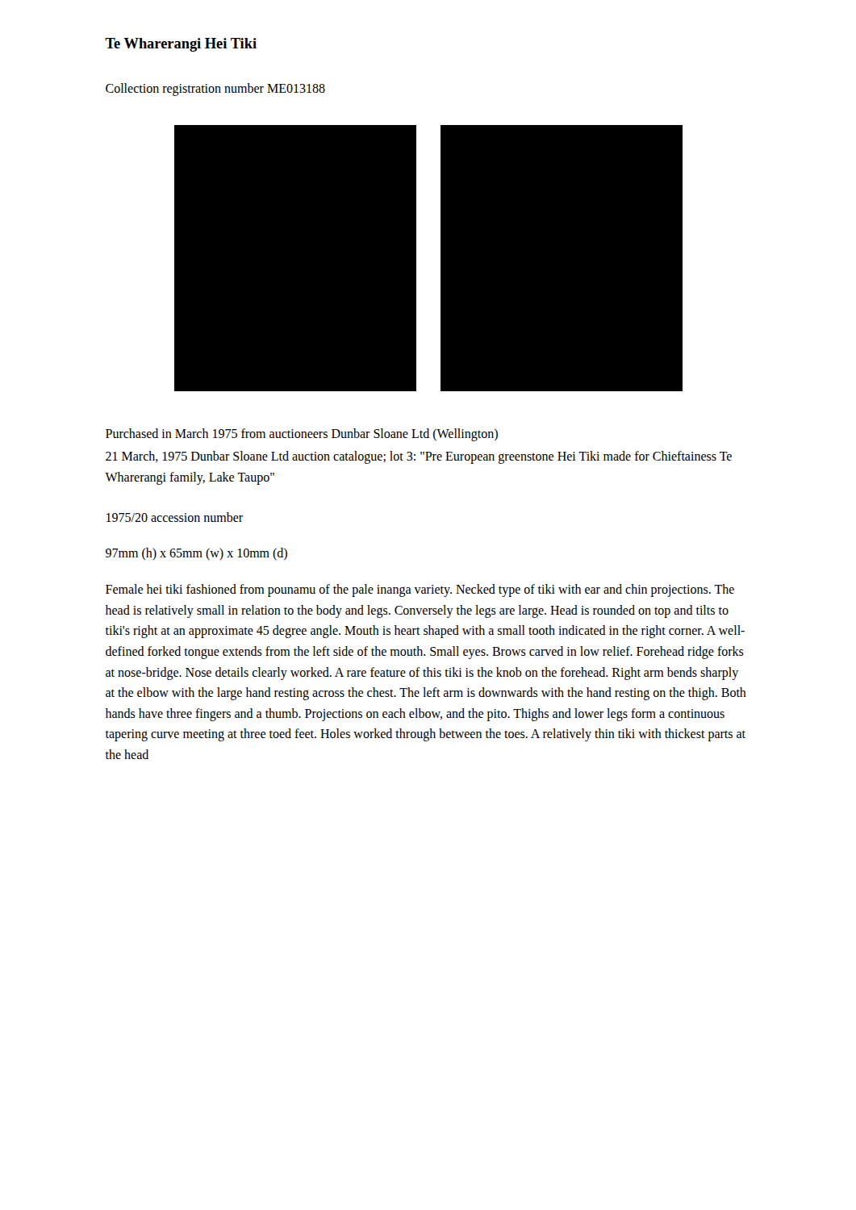Te Wharerangi Hei Tiki
Collection registration number ME013188
Purchased in March 1975 from auctioneers Dunbar Sloane Ltd (Wellington)
21 March, 1975 Dunbar Sloane Ltd auction catalogue; lot 3: "Pre European greenstone Hei Tiki made for Chieftainess Te Wharerangi family, Lake Taupo"
1975/20 accession number
97mm (h) x 65mm (w) x 10mm (d)
Female hei tiki fashioned from pounamu of the pale inanga variety. Necked type of tiki with ear and chin projections. The head is relatively small in relation to the body and legs. Conversely the legs are large. Head is rounded on top and tilts to tiki's right at an approximate 45 degree angle. Mouth is heart shaped with a small tooth indicated in the right corner. A well-defined forked tongue extends from the left side of the mouth. Small eyes. Brows carved in low relief. Forehead ridge forks at nose-bridge. Nose details clearly worked. A rare feature of this tiki is the knob on the forehead. Right arm bends sharply at the elbow with the large hand resting across the chest. The left arm is downwards with the hand resting on the thigh. Both hands have three fingers and a thumb. Projections on each elbow, and the pito. Thighs and lower legs form a continuous tapering curve meeting at three toed feet. Holes worked through between the toes. A relatively thin tiki with thickest parts at the head